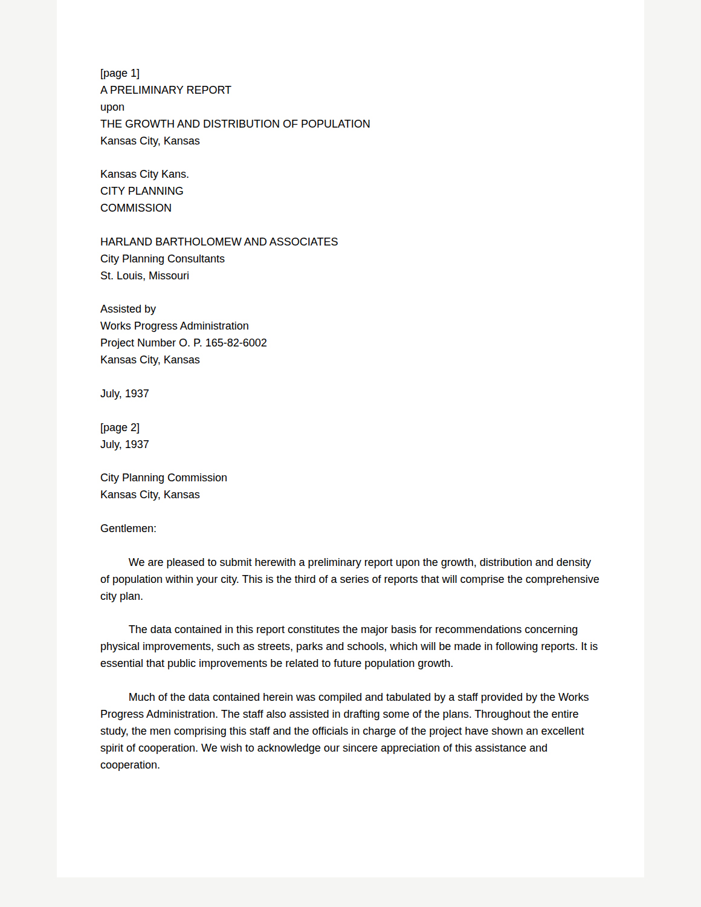[page 1]
A PRELIMINARY REPORT
upon
THE GROWTH AND DISTRIBUTION OF POPULATION
Kansas City, Kansas
Kansas City Kans.
CITY PLANNING
COMMISSION
HARLAND BARTHOLOMEW AND ASSOCIATES
City Planning Consultants
St. Louis, Missouri
Assisted by
Works Progress Administration
Project Number O. P. 165-82-6002
Kansas City, Kansas
July, 1937
[page 2]
July, 1937
City Planning Commission
Kansas City, Kansas
Gentlemen:
We are pleased to submit herewith a preliminary report upon the growth, distribution and density of population within your city. This is the third of a series of reports that will comprise the comprehensive city plan.
The data contained in this report constitutes the major basis for recommendations concerning physical improvements, such as streets, parks and schools, which will be made in following reports. It is essential that public improvements be related to future population growth.
Much of the data contained herein was compiled and tabulated by a staff provided by the Works Progress Administration. The staff also assisted in drafting some of the plans. Throughout the entire study, the men comprising this staff and the officials in charge of the project have shown an excellent spirit of cooperation. We wish to acknowledge our sincere appreciation of this assistance and cooperation.